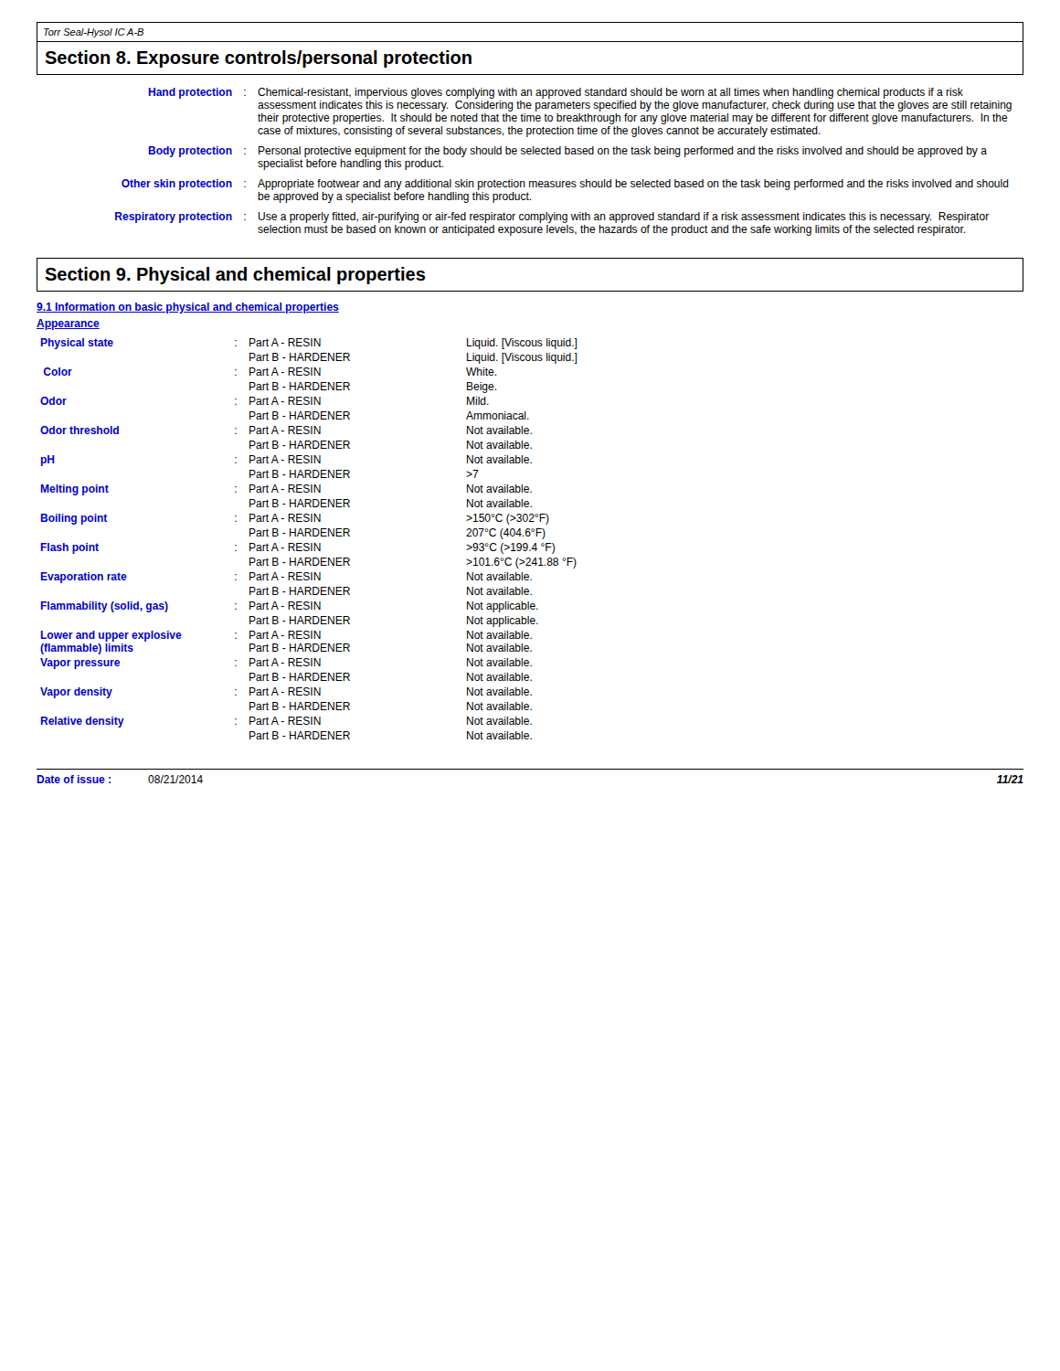Torr Seal-Hysol IC A-B
Section 8. Exposure controls/personal protection
| Hand protection | : | Chemical-resistant, impervious gloves complying with an approved standard should be worn at all times when handling chemical products if a risk assessment indicates this is necessary. Considering the parameters specified by the glove manufacturer, check during use that the gloves are still retaining their protective properties. It should be noted that the time to breakthrough for any glove material may be different for different glove manufacturers. In the case of mixtures, consisting of several substances, the protection time of the gloves cannot be accurately estimated. |
| Body protection | : | Personal protective equipment for the body should be selected based on the task being performed and the risks involved and should be approved by a specialist before handling this product. |
| Other skin protection | : | Appropriate footwear and any additional skin protection measures should be selected based on the task being performed and the risks involved and should be approved by a specialist before handling this product. |
| Respiratory protection | : | Use a properly fitted, air-purifying or air-fed respirator complying with an approved standard if a risk assessment indicates this is necessary. Respirator selection must be based on known or anticipated exposure levels, the hazards of the product and the safe working limits of the selected respirator. |
Section 9. Physical and chemical properties
9.1 Information on basic physical and chemical properties
Appearance
| Physical state | : | Part A - RESIN | Liquid. [Viscous liquid.] |
| | | Part B - HARDENER | Liquid. [Viscous liquid.] |
| Color | : | Part A - RESIN | White. |
| | | Part B - HARDENER | Beige. |
| Odor | : | Part A - RESIN | Mild. |
| | | Part B - HARDENER | Ammoniacal. |
| Odor threshold | : | Part A - RESIN | Not available. |
| | | Part B - HARDENER | Not available. |
| pH | : | Part A - RESIN | Not available. |
| | | Part B - HARDENER | >7 |
| Melting point | : | Part A - RESIN | Not available. |
| | | Part B - HARDENER | Not available. |
| Boiling point | : | Part A - RESIN | >150°C (>302°F) |
| | | Part B - HARDENER | 207°C (404.6°F) |
| Flash point | : | Part A - RESIN | >93°C (>199.4 °F) |
| | | Part B - HARDENER | >101.6°C (>241.88 °F) |
| Evaporation rate | : | Part A - RESIN | Not available. |
| | | Part B - HARDENER | Not available. |
| Flammability (solid, gas) | : | Part A - RESIN | Not applicable. |
| | | Part B - HARDENER | Not applicable. |
| Lower and upper explosive (flammable) limits | : | Part A - RESIN Part B - HARDENER | Not available. Not available. |
| Vapor pressure | : | Part A - RESIN | Not available. |
| | | Part B - HARDENER | Not available. |
| Vapor density | : | Part A - RESIN | Not available. |
| | | Part B - HARDENER | Not available. |
| Relative density | : | Part A - RESIN | Not available. |
| | | Part B - HARDENER | Not available. |
Date of issue :08/21/2014
11/21